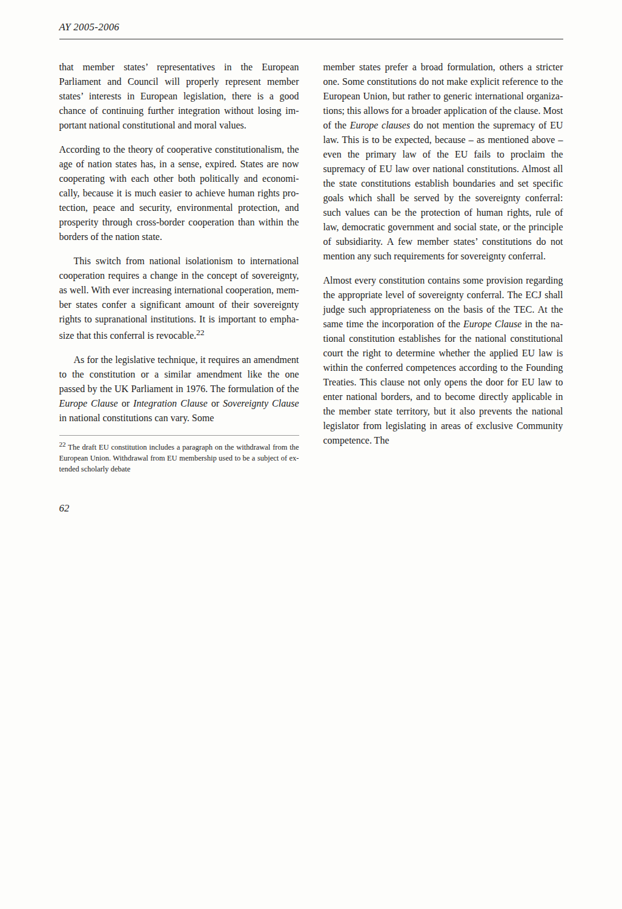AY 2005-2006
that member states’ representatives in the European Parliament and Council will properly represent member states’ interests in European legislation, there is a good chance of continuing further integration without losing important national constitutional and moral values.
According to the theory of cooperative constitutionalism, the age of nation states has, in a sense, expired. States are now cooperating with each other both politically and economically, because it is much easier to achieve human rights protection, peace and security, environmental protection, and prosperity through cross-border cooperation than within the borders of the nation state.
This switch from national isolationism to international cooperation requires a change in the concept of sovereignty, as well. With ever increasing international cooperation, member states confer a significant amount of their sovereignty rights to supranational institutions. It is important to emphasize that this conferral is revocable.22
As for the legislative technique, it requires an amendment to the constitution or a similar amendment like the one passed by the UK Parliament in 1976. The formulation of the Europe Clause or Integration Clause or Sovereignty Clause in national constitutions can vary. Some
22 The draft EU constitution includes a paragraph on the withdrawal from the European Union. Withdrawal from EU membership used to be a subject of extended scholarly debate
member states prefer a broad formulation, others a stricter one. Some constitutions do not make explicit reference to the European Union, but rather to generic international organizations; this allows for a broader application of the clause. Most of the Europe clauses do not mention the supremacy of EU law. This is to be expected, because – as mentioned above – even the primary law of the EU fails to proclaim the supremacy of EU law over national constitutions. Almost all the state constitutions establish boundaries and set specific goals which shall be served by the sovereignty conferral: such values can be the protection of human rights, rule of law, democratic government and social state, or the principle of subsidiarity. A few member states’ constitutions do not mention any such requirements for sovereignty conferral.
Almost every constitution contains some provision regarding the appropriate level of sovereignty conferral. The ECJ shall judge such appropriateness on the basis of the TEC. At the same time the incorporation of the Europe Clause in the national constitution establishes for the national constitutional court the right to determine whether the applied EU law is within the conferred competences according to the Founding Treaties. This clause not only opens the door for EU law to enter national borders, and to become directly applicable in the member state territory, but it also prevents the national legislator from legislating in areas of exclusive Community competence. The
62